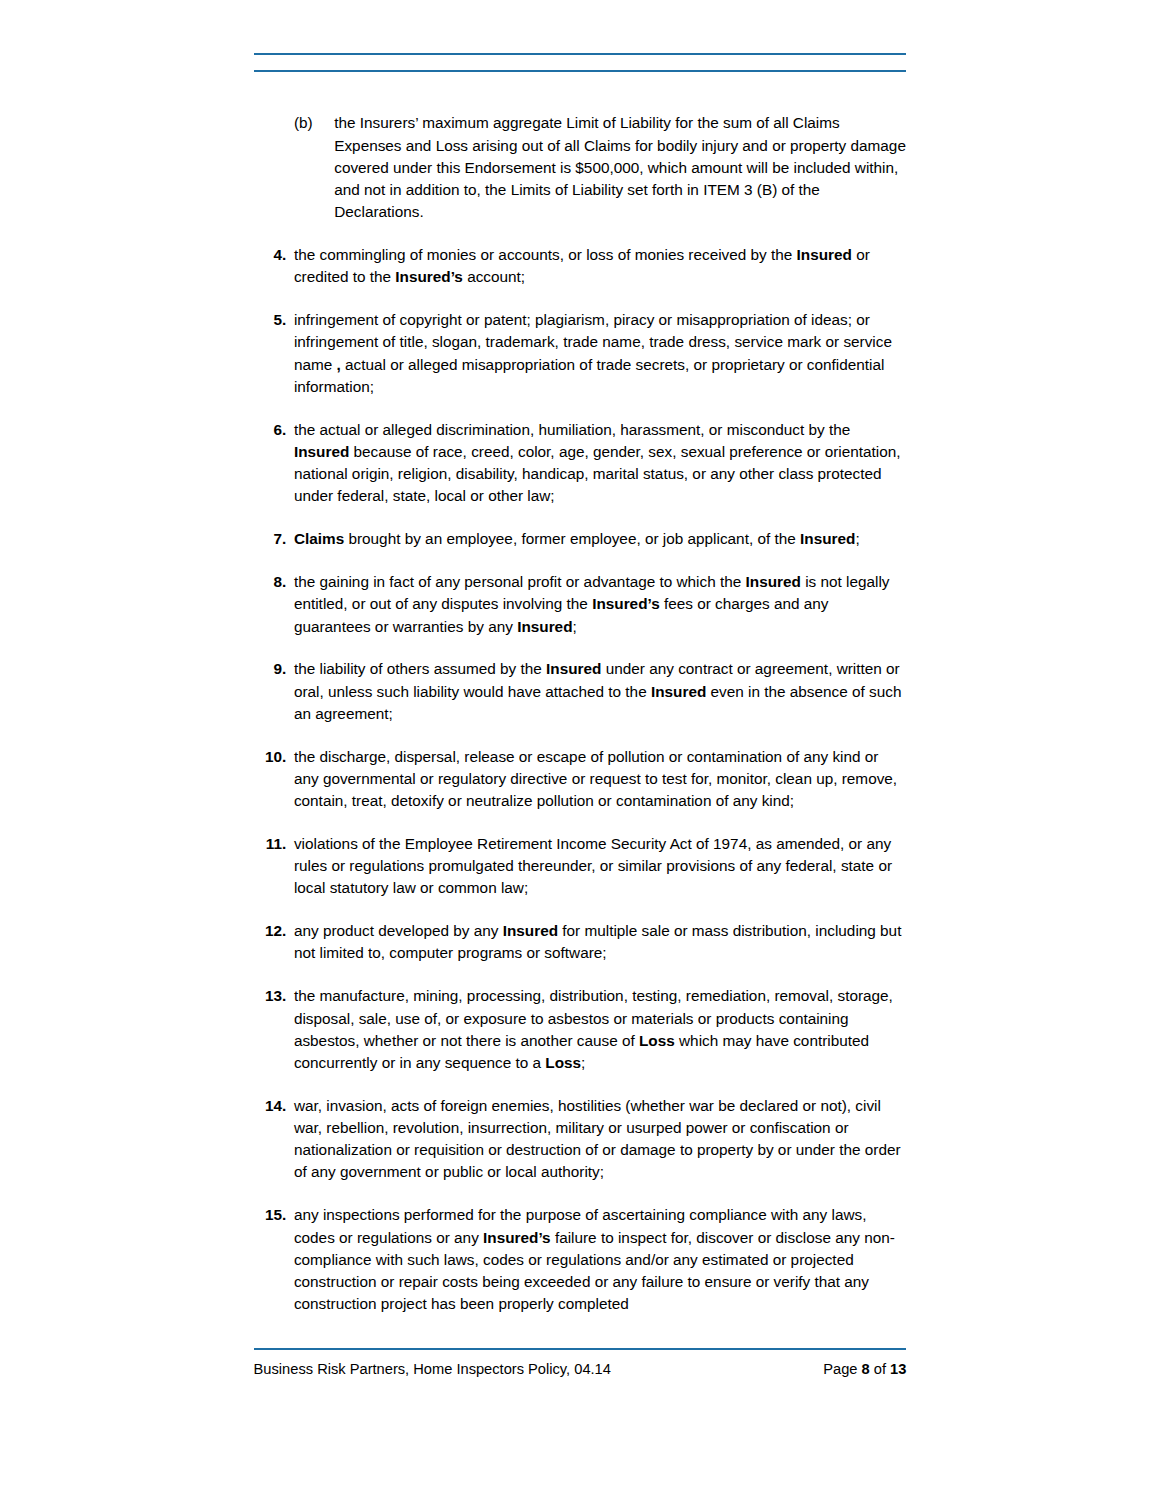(b) the Insurers’ maximum aggregate Limit of Liability for the sum of all Claims Expenses and Loss arising out of all Claims for bodily injury and or property damage covered under this Endorsement is $500,000, which amount will be included within, and not in addition to, the Limits of Liability set forth in ITEM 3 (B) of the Declarations.
4. the commingling of monies or accounts, or loss of monies received by the Insured or credited to the Insured’s account;
5. infringement of copyright or patent; plagiarism, piracy or misappropriation of ideas; or infringement of title, slogan, trademark, trade name, trade dress, service mark or service name , actual or alleged misappropriation of trade secrets, or proprietary or confidential information;
6. the actual or alleged discrimination, humiliation, harassment, or misconduct by the Insured because of race, creed, color, age, gender, sex, sexual preference or orientation, national origin, religion, disability, handicap, marital status, or any other class protected under federal, state, local or other law;
7. Claims brought by an employee, former employee, or job applicant, of the Insured;
8. the gaining in fact of any personal profit or advantage to which the Insured is not legally entitled, or out of any disputes involving the Insured’s fees or charges and any guarantees or warranties by any Insured;
9. the liability of others assumed by the Insured under any contract or agreement, written or oral, unless such liability would have attached to the Insured even in the absence of such an agreement;
10. the discharge, dispersal, release or escape of pollution or contamination of any kind or any governmental or regulatory directive or request to test for, monitor, clean up, remove, contain, treat, detoxify or neutralize pollution or contamination of any kind;
11. violations of the Employee Retirement Income Security Act of 1974, as amended, or any rules or regulations promulgated thereunder, or similar provisions of any federal, state or local statutory law or common law;
12. any product developed by any Insured for multiple sale or mass distribution, including but not limited to, computer programs or software;
13. the manufacture, mining, processing, distribution, testing, remediation, removal, storage, disposal, sale, use of, or exposure to asbestos or materials or products containing asbestos, whether or not there is another cause of Loss which may have contributed concurrently or in any sequence to a Loss;
14. war, invasion, acts of foreign enemies, hostilities (whether war be declared or not), civil war, rebellion, revolution, insurrection, military or usurped power or confiscation or nationalization or requisition or destruction of or damage to property by or under the order of any government or public or local authority;
15. any inspections performed for the purpose of ascertaining compliance with any laws, codes or regulations or any Insured’s failure to inspect for, discover or disclose any non-compliance with such laws, codes or regulations and/or any estimated or projected construction or repair costs being exceeded or any failure to ensure or verify that any construction project has been properly completed
Business Risk Partners, Home Inspectors Policy, 04.14
Page 8 of 13